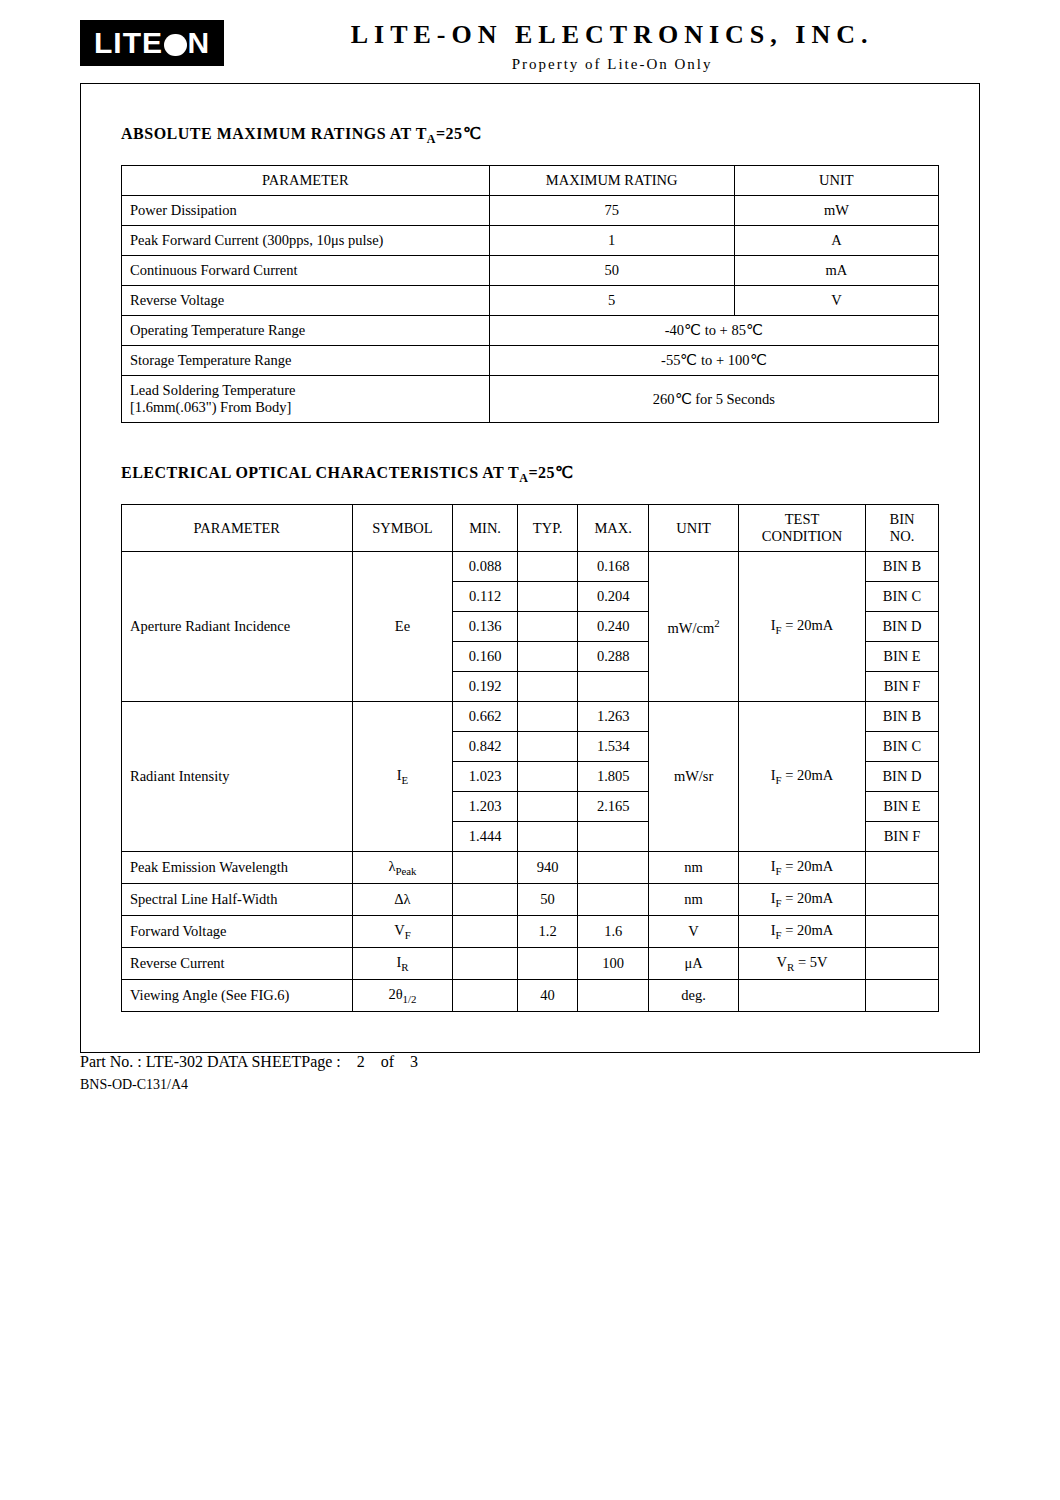LITE N
LITE-ON ELECTRONICS, INC.
Property of Lite-On Only
ABSOLUTE MAXIMUM RATINGS AT TA=25℃
| PARAMETER | MAXIMUM RATING | UNIT |
| --- | --- | --- |
| Power Dissipation | 75 | mW |
| Peak Forward Current (300pps, 10μs pulse) | 1 | A |
| Continuous Forward Current | 50 | mA |
| Reverse Voltage | 5 | V |
| Operating Temperature Range | -40℃ to + 85℃ |
| Storage Temperature Range | -55℃ to + 100℃ |
| Lead Soldering Temperature [1.6mm(.063") From Body] | 260℃ for 5 Seconds |
ELECTRICAL OPTICAL CHARACTERISTICS AT TA=25℃
| PARAMETER | SYMBOL | MIN. | TYP. | MAX. | UNIT | TEST CONDITION | BIN NO. |
| --- | --- | --- | --- | --- | --- | --- | --- |
| Aperture Radiant Incidence | Ee | 0.088 | | 0.168 | mW/cm 2 | I F = 20mA | BIN B |
| 0.112 | | 0.204 | BIN C |
| 0.136 | | 0.240 | BIN D |
| 0.160 | | 0.288 | BIN E |
| 0.192 | | | BIN F |
| Radiant Intensity | I E | 0.662 | | 1.263 | mW/sr | I F = 20mA | BIN B |
| 0.842 | | 1.534 | BIN C |
| 1.023 | | 1.805 | BIN D |
| 1.203 | | 2.165 | BIN E |
| 1.444 | | | BIN F |
| Peak Emission Wavelength | λ Peak | | 940 | | nm | I F = 20mA | |
| Spectral Line Half-Width | Δλ | | 50 | | nm | I F = 20mA | |
| Forward Voltage | V F | | 1.2 | 1.6 | V | I F = 20mA | |
| Reverse Current | I R | | | 100 | μA | V R = 5V | |
| Viewing Angle (See FIG.6) | 2θ 1/2 | | 40 | | deg. | | |
Part No. : LTE-302 DATA SHEET
Page : 2 of 3
BNS-OD-C131/A4